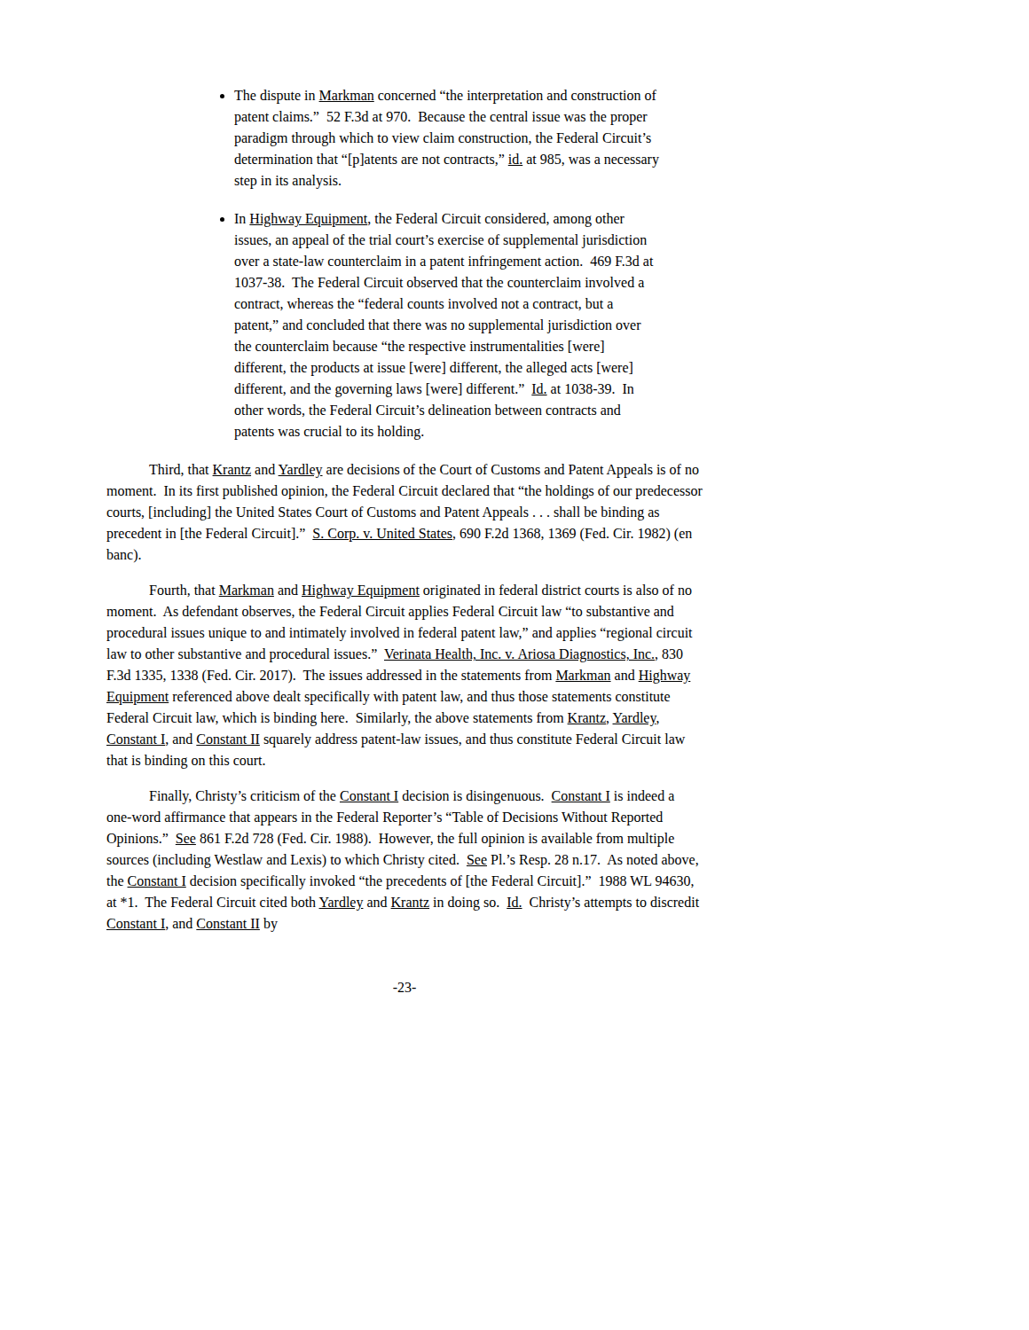The dispute in Markman concerned “the interpretation and construction of patent claims.” 52 F.3d at 970. Because the central issue was the proper paradigm through which to view claim construction, the Federal Circuit’s determination that “[p]atents are not contracts,” id. at 985, was a necessary step in its analysis.
In Highway Equipment, the Federal Circuit considered, among other issues, an appeal of the trial court’s exercise of supplemental jurisdiction over a state-law counterclaim in a patent infringement action. 469 F.3d at 1037-38. The Federal Circuit observed that the counterclaim involved a contract, whereas the “federal counts involved not a contract, but a patent,” and concluded that there was no supplemental jurisdiction over the counterclaim because “the respective instrumentalities [were] different, the products at issue [were] different, the alleged acts [were] different, and the governing laws [were] different.” Id. at 1038-39. In other words, the Federal Circuit’s delineation between contracts and patents was crucial to its holding.
Third, that Krantz and Yardley are decisions of the Court of Customs and Patent Appeals is of no moment. In its first published opinion, the Federal Circuit declared that “the holdings of our predecessor courts, [including] the United States Court of Customs and Patent Appeals . . . shall be binding as precedent in [the Federal Circuit].” S. Corp. v. United States, 690 F.2d 1368, 1369 (Fed. Cir. 1982) (en banc).
Fourth, that Markman and Highway Equipment originated in federal district courts is also of no moment. As defendant observes, the Federal Circuit applies Federal Circuit law “to substantive and procedural issues unique to and intimately involved in federal patent law,” and applies “regional circuit law to other substantive and procedural issues.” Verinata Health, Inc. v. Ariosa Diagnostics, Inc., 830 F.3d 1335, 1338 (Fed. Cir. 2017). The issues addressed in the statements from Markman and Highway Equipment referenced above dealt specifically with patent law, and thus those statements constitute Federal Circuit law, which is binding here. Similarly, the above statements from Krantz, Yardley, Constant I, and Constant II squarely address patent-law issues, and thus constitute Federal Circuit law that is binding on this court.
Finally, Christy’s criticism of the Constant I decision is disingenuous. Constant I is indeed a one-word affirmance that appears in the Federal Reporter’s “Table of Decisions Without Reported Opinions.” See 861 F.2d 728 (Fed. Cir. 1988). However, the full opinion is available from multiple sources (including Westlaw and Lexis) to which Christy cited. See Pl.’s Resp. 28 n.17. As noted above, the Constant I decision specifically invoked “the precedents of [the Federal Circuit].” 1988 WL 94630, at *1. The Federal Circuit cited both Yardley and Krantz in doing so. Id. Christy’s attempts to discredit Constant I, and Constant II by
-23-